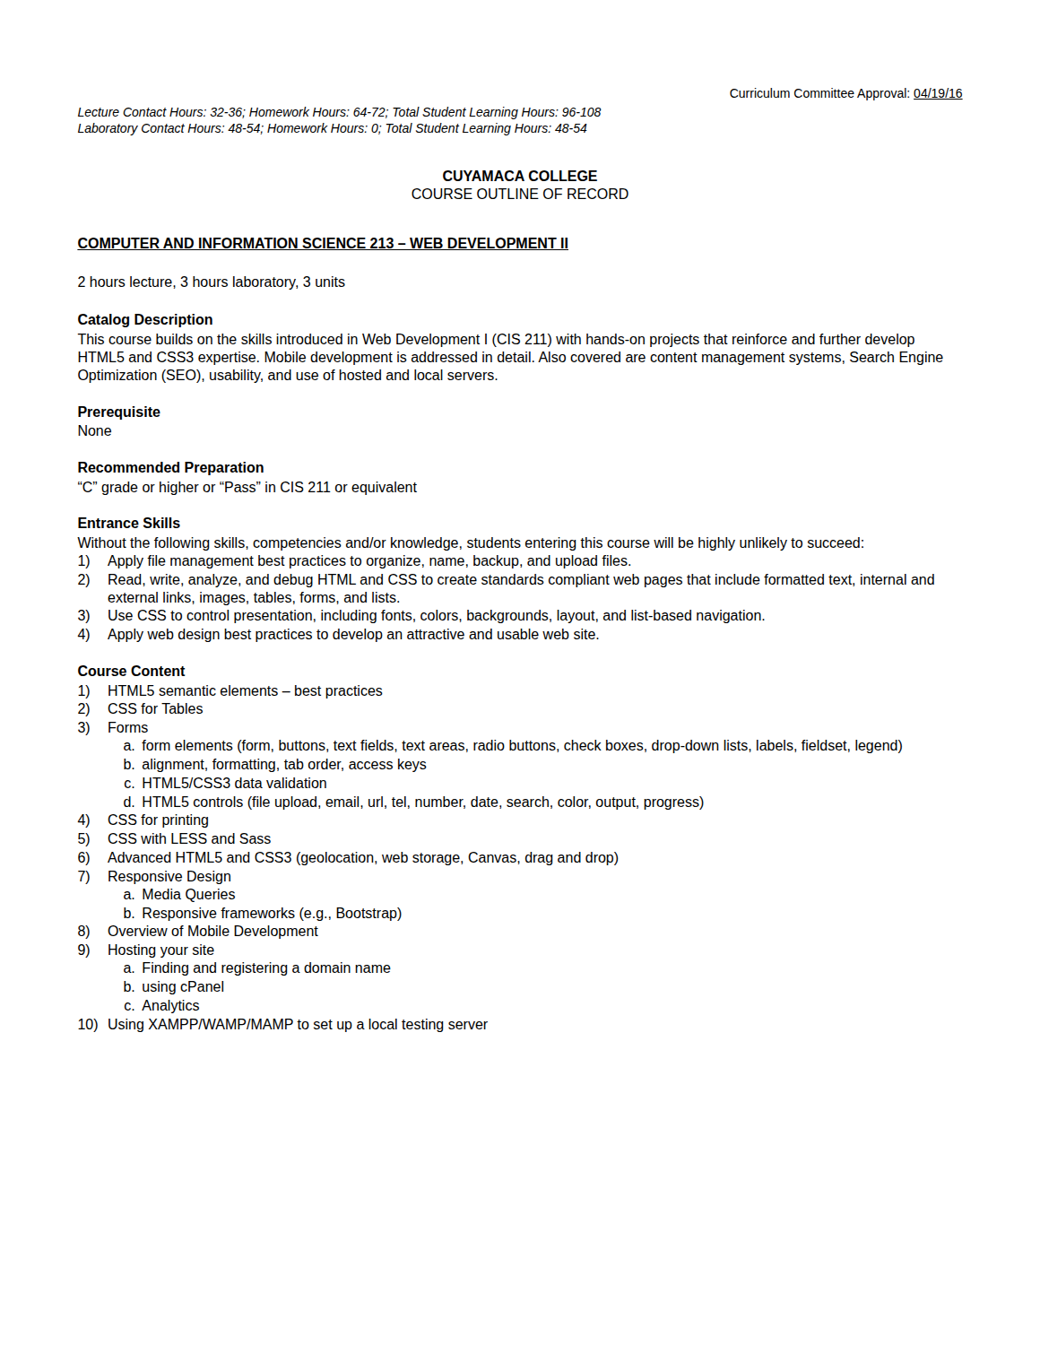Curriculum Committee Approval: 04/19/16
Lecture Contact Hours: 32-36; Homework Hours: 64-72; Total Student Learning Hours: 96-108
Laboratory Contact Hours: 48-54; Homework Hours: 0; Total Student Learning Hours: 48-54
CUYAMACA COLLEGE
COURSE OUTLINE OF RECORD
COMPUTER AND INFORMATION SCIENCE 213 – WEB DEVELOPMENT II
2 hours lecture, 3 hours laboratory, 3 units
Catalog Description
This course builds on the skills introduced in Web Development I (CIS 211) with hands-on projects that reinforce and further develop HTML5 and CSS3 expertise. Mobile development is addressed in detail. Also covered are content management systems, Search Engine Optimization (SEO), usability, and use of hosted and local servers.
Prerequisite
None
Recommended Preparation
“C” grade or higher or “Pass” in CIS 211 or equivalent
Entrance Skills
Without the following skills, competencies and/or knowledge, students entering this course will be highly unlikely to succeed:
Apply file management best practices to organize, name, backup, and upload files.
Read, write, analyze, and debug HTML and CSS to create standards compliant web pages that include formatted text, internal and external links, images, tables, forms, and lists.
Use CSS to control presentation, including fonts, colors, backgrounds, layout, and list-based navigation.
Apply web design best practices to develop an attractive and usable web site.
Course Content
HTML5 semantic elements – best practices
CSS for Tables
Forms
form elements (form, buttons, text fields, text areas, radio buttons, check boxes, drop-down lists, labels, fieldset, legend)
alignment, formatting, tab order, access keys
HTML5/CSS3 data validation
HTML5 controls (file upload, email, url, tel, number, date, search, color, output, progress)
CSS for printing
CSS with LESS and Sass
Advanced HTML5 and CSS3 (geolocation, web storage, Canvas, drag and drop)
Responsive Design
Media Queries
Responsive frameworks (e.g., Bootstrap)
Overview of Mobile Development
Hosting your site
Finding and registering a domain name
using cPanel
Analytics
Using XAMPP/WAMP/MAMP to set up a local testing server